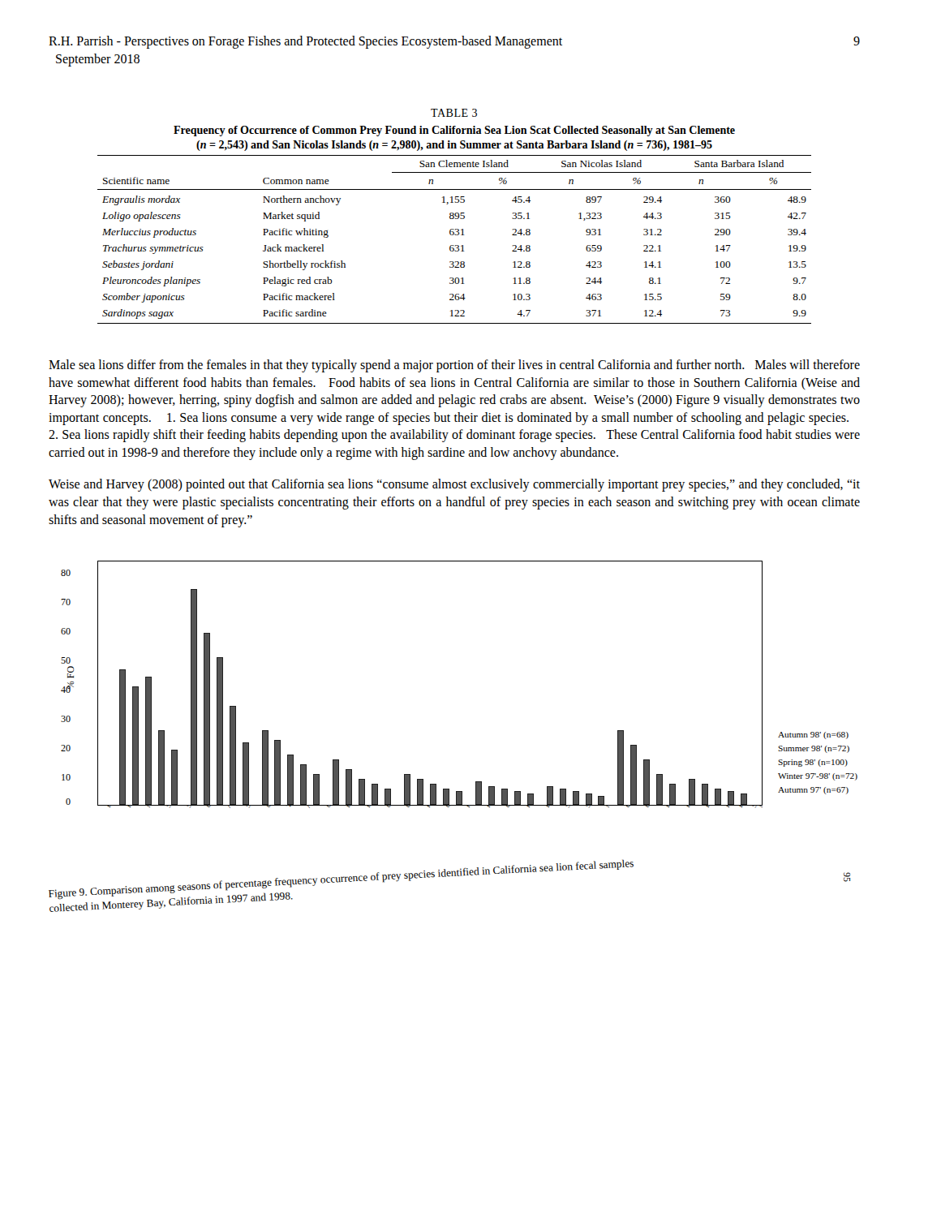R.H. Parrish - Perspectives on Forage Fishes and Protected Species Ecosystem-based Management
September 2018
9
TABLE 3 Frequency of Occurrence of Common Prey Found in California Sea Lion Scat Collected Seasonally at San Clemente
(n = 2,543) and San Nicolas Islands (n = 2,980), and in Summer at Santa Barbara Island (n = 736), 1981–95
| | | San Clemente Island | San Nicolas Island | Santa Barbara Island |
| --- | --- | --- | --- | --- |
| Scientific name | Common name | n | % | n | % | n | % |
| Engraulis mordax | Northern anchovy | 1,155 | 45.4 | 897 | 29.4 | 360 | 48.9 |
| Loligo opalescens | Market squid | 895 | 35.1 | 1,323 | 44.3 | 315 | 42.7 |
| Merluccius productus | Pacific whiting | 631 | 24.8 | 931 | 31.2 | 290 | 39.4 |
| Trachurus symmetricus | Jack mackerel | 631 | 24.8 | 659 | 22.1 | 147 | 19.9 |
| Sebastes jordani | Shortbelly rockfish | 328 | 12.8 | 423 | 14.1 | 100 | 13.5 |
| Pleuroncodes planipes | Pelagic red crab | 301 | 11.8 | 244 | 8.1 | 72 | 9.7 |
| Scomber japonicus | Pacific mackerel | 264 | 10.3 | 463 | 15.5 | 59 | 8.0 |
| Sardinops sagax | Pacific sardine | 122 | 4.7 | 371 | 12.4 | 73 | 9.9 |
Male sea lions differ from the females in that they typically spend a major portion of their lives in central California and further north. Males will therefore have somewhat different food habits than females. Food habits of sea lions in Central California are similar to those in Southern California (Weise and Harvey 2008); however, herring, spiny dogfish and salmon are added and pelagic red crabs are absent. Weise’s (2000) Figure 9 visually demonstrates two important concepts. 1. Sea lions consume a very wide range of species but their diet is dominated by a small number of schooling and pelagic species. 2. Sea lions rapidly shift their feeding habits depending upon the availability of dominant forage species. These Central California food habit studies were carried out in 1998-9 and therefore they include only a regime with high sardine and low anchovy abundance.
Weise and Harvey (2008) pointed out that California sea lions “consume almost exclusively commercially important prey species,” and they concluded, “it was clear that they were plastic specialists concentrating their efforts on a handful of prey species in each season and switching prey with ocean climate shifts and seasonal movement of prey.”
% FO
80 70 60 50 40 30 20 10 0
Autumn 98' (n=68)
Summer 98' (n=72)
Spring 98' (n=100)
Winter 97'-98' (n=72)
Autumn 97' (n=67)
Loligo opalescens Engraulis mordax Merluccius productus Sardinops sagax Sebastes sp. Clupea pallasi Atherinops californiensis Squalus acanthias Cymatogaster aggregata Trachurus symmetricus Atherinops affinis Oncorhynchus sp. Leptocottus armatus Lepidopsetta sp. Citharichthys stigmaeus Citharichthys sordidus Porichthys notatus Ophiodon elongatus Hydrolagus colliei Hexagrammos decagrammus Chilara taylori Phanerodon furcatus Lycodes cortezianus Sebastes auriculatus Symphurus atricaudus Microstomus pacificus Genyonemus lineatus Ophiodon elongatus Lepidopsetta bilineata Eptatretus sp. Elasmobranch Invertebrates Lampetra tridentata Scomber japonicus Mylocheilus caurinus
Figure 9. Comparison among seasons of percentage frequency occurrence of prey species identified in California sea lion fecal samples collected in Monterey Bay, California in 1997 and 1998.
95